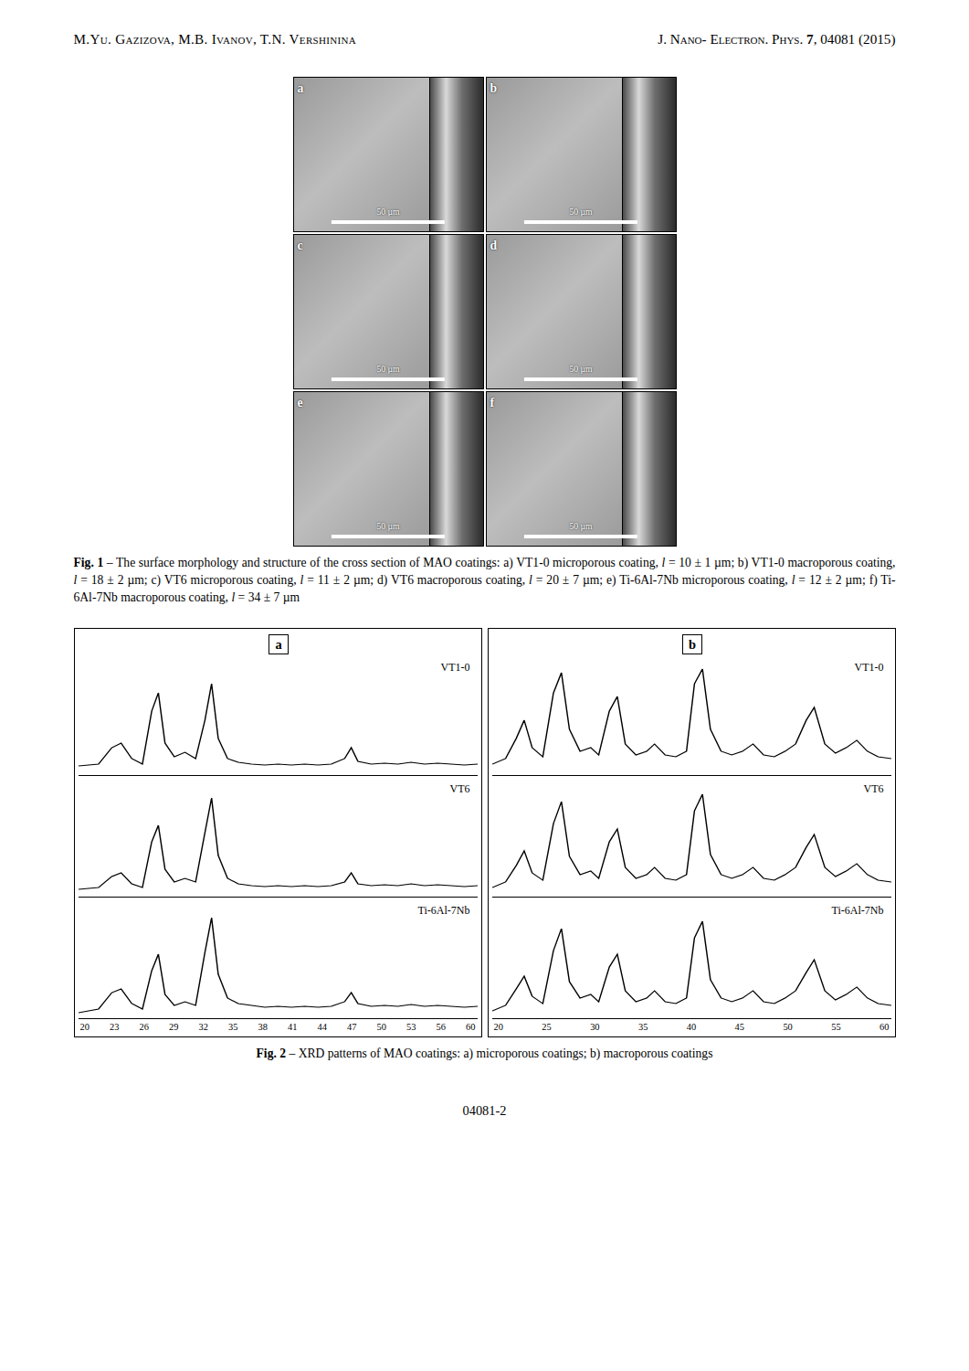M.Yu. Gazizova, M.B. Ivanov, T.N. Vershinina
J. Nano- Electron. Phys. 7, 04081 (2015)
a
50 µm
b
50 µm
c
50 µm
d
50 µm
e
50 µm
f
50 µm
Fig. 1 – The surface morphology and structure of the cross section of MAO coatings: a) VT1-0 microporous coating, l = 10 ± 1 µm; b) VT1-0 macroporous coating, l = 18 ± 2 µm; c) VT6 microporous coating, l = 11 ± 2 µm; d) VT6 macroporous coating, l = 20 ± 7 µm; e) Ti-6Al-7Nb microporous coating, l = 12 ± 2 µm; f) Ti-6Al-7Nb macroporous coating, l = 34 ± 7 µm
a
VT1-0
VT6
Ti-6Al-7Nb
2023262932353841444750535660
b
VT1-0
VT6
Ti-6Al-7Nb
202530354045505560
Fig. 2 – XRD patterns of MAO coatings: a) microporous coatings; b) macroporous coatings
04081-2